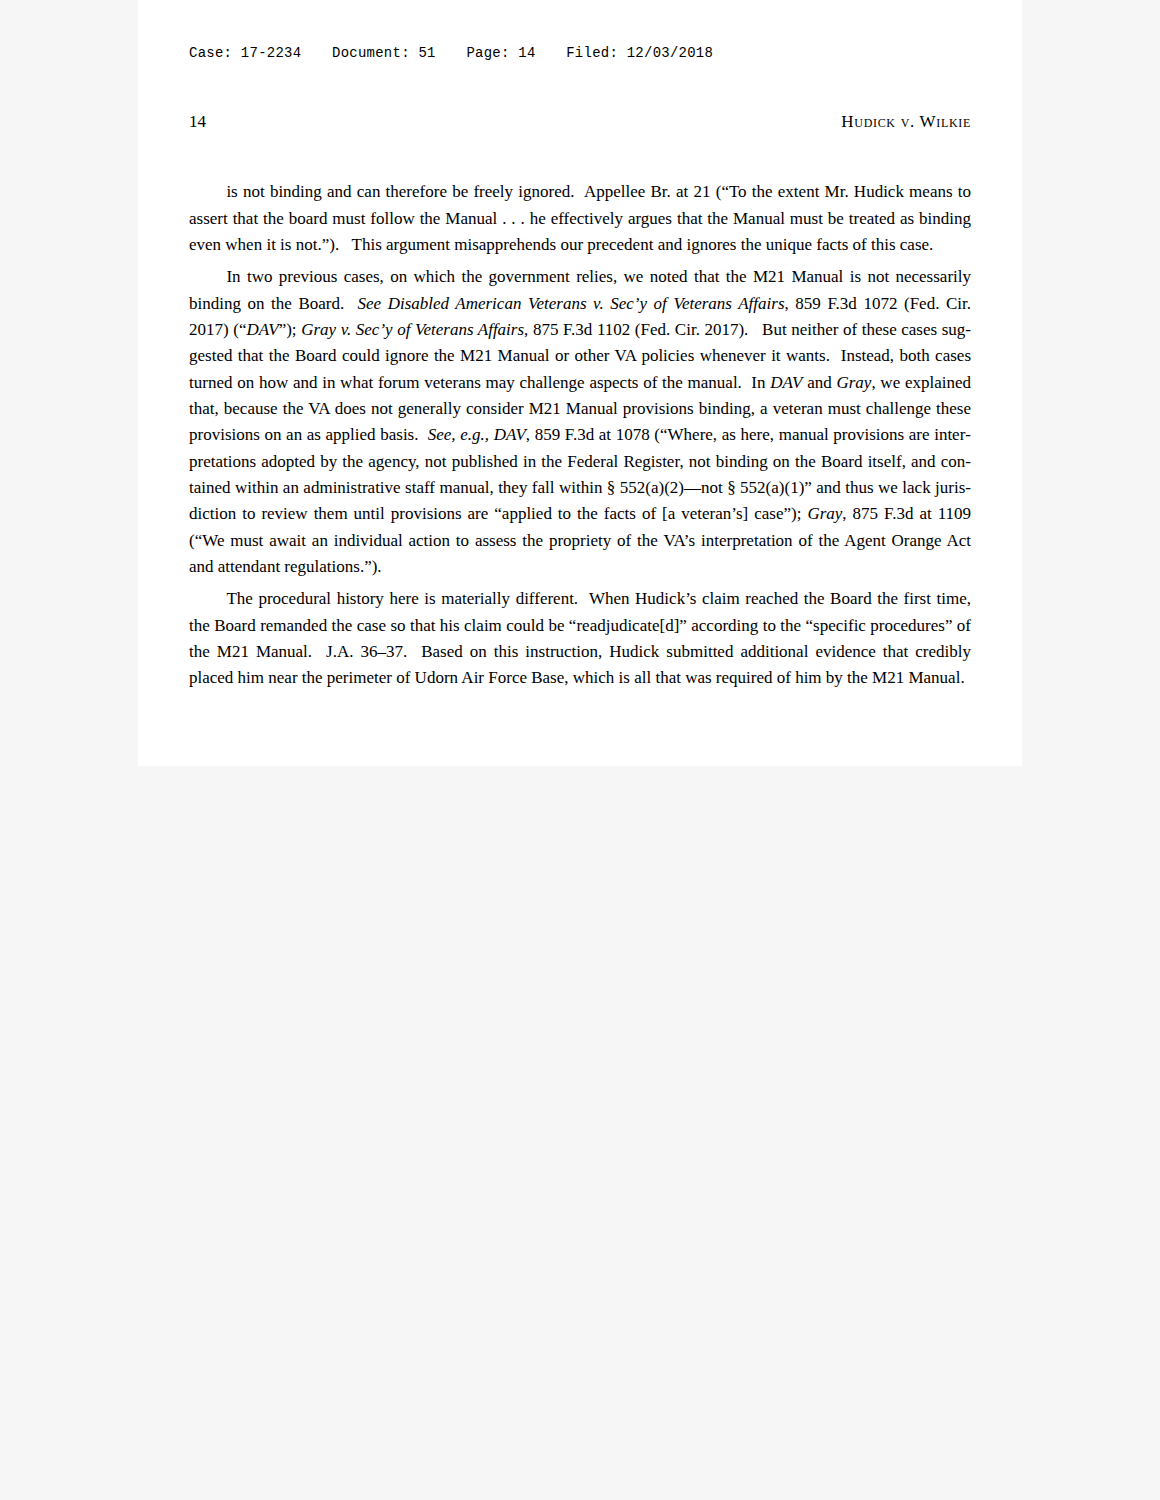Case: 17-2234 Document: 51 Page: 14 Filed: 12/03/2018
14 Hudick v. Wilkie
is not binding and can therefore be freely ignored. Appellee Br. at 21 (“To the extent Mr. Hudick means to assert that the board must follow the Manual . . . he effectively argues that the Manual must be treated as binding even when it is not.”). This argument misapprehends our precedent and ignores the unique facts of this case.
In two previous cases, on which the government relies, we noted that the M21 Manual is not necessarily binding on the Board. See Disabled American Veterans v. Sec’y of Veterans Affairs, 859 F.3d 1072 (Fed. Cir. 2017) (“DAV”); Gray v. Sec’y of Veterans Affairs, 875 F.3d 1102 (Fed. Cir. 2017). But neither of these cases suggested that the Board could ignore the M21 Manual or other VA policies whenever it wants. Instead, both cases turned on how and in what forum veterans may challenge aspects of the manual. In DAV and Gray, we explained that, because the VA does not generally consider M21 Manual provisions binding, a veteran must challenge these provisions on an as applied basis. See, e.g., DAV, 859 F.3d at 1078 (“Where, as here, manual provisions are interpretations adopted by the agency, not published in the Federal Register, not binding on the Board itself, and contained within an administrative staff manual, they fall within § 552(a)(2)—not § 552(a)(1)” and thus we lack jurisdiction to review them until provisions are “applied to the facts of [a veteran’s] case”); Gray, 875 F.3d at 1109 (“We must await an individual action to assess the propriety of the VA’s interpretation of the Agent Orange Act and attendant regulations.”).
The procedural history here is materially different. When Hudick’s claim reached the Board the first time, the Board remanded the case so that his claim could be “readjudicate[d]” according to the “specific procedures” of the M21 Manual. J.A. 36–37. Based on this instruction, Hudick submitted additional evidence that credibly placed him near the perimeter of Udorn Air Force Base, which is all that was required of him by the M21 Manual.